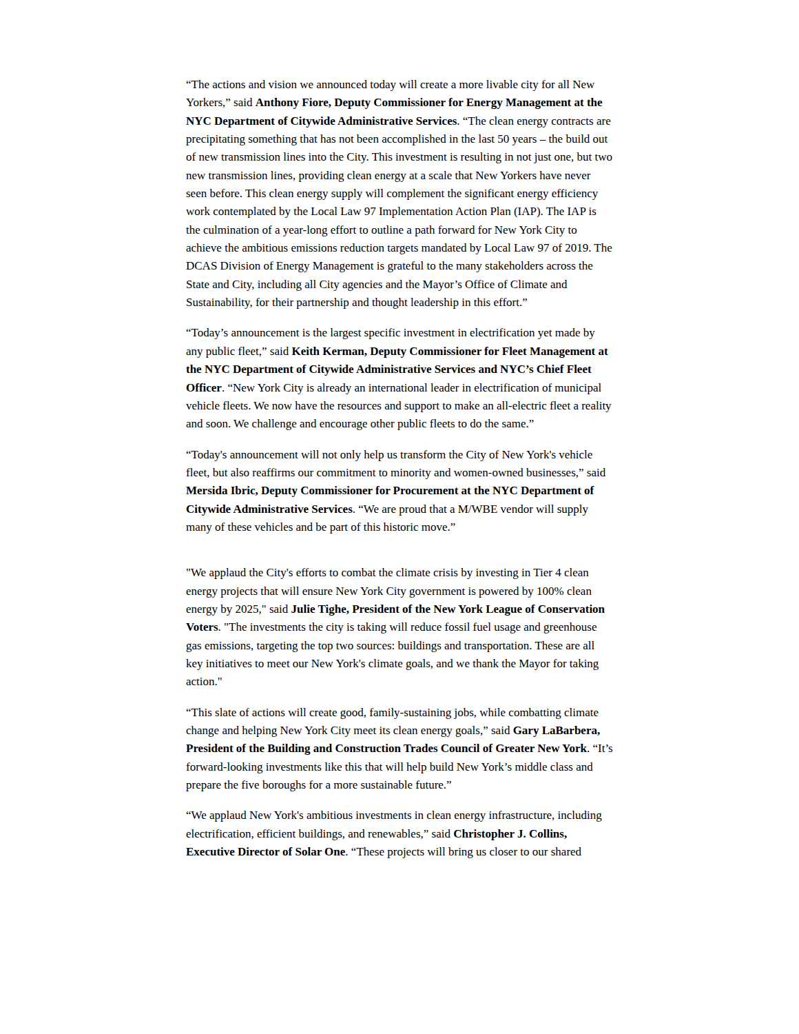“The actions and vision we announced today will create a more livable city for all New Yorkers,” said Anthony Fiore, Deputy Commissioner for Energy Management at the NYC Department of Citywide Administrative Services. “The clean energy contracts are precipitating something that has not been accomplished in the last 50 years – the build out of new transmission lines into the City. This investment is resulting in not just one, but two new transmission lines, providing clean energy at a scale that New Yorkers have never seen before. This clean energy supply will complement the significant energy efficiency work contemplated by the Local Law 97 Implementation Action Plan (IAP). The IAP is the culmination of a year-long effort to outline a path forward for New York City to achieve the ambitious emissions reduction targets mandated by Local Law 97 of 2019. The DCAS Division of Energy Management is grateful to the many stakeholders across the State and City, including all City agencies and the Mayor’s Office of Climate and Sustainability, for their partnership and thought leadership in this effort.”
“Today’s announcement is the largest specific investment in electrification yet made by any public fleet,” said Keith Kerman, Deputy Commissioner for Fleet Management at the NYC Department of Citywide Administrative Services and NYC’s Chief Fleet Officer. “New York City is already an international leader in electrification of municipal vehicle fleets. We now have the resources and support to make an all-electric fleet a reality and soon. We challenge and encourage other public fleets to do the same.”
“Today's announcement will not only help us transform the City of New York's vehicle fleet, but also reaffirms our commitment to minority and women-owned businesses,” said Mersida Ibric, Deputy Commissioner for Procurement at the NYC Department of Citywide Administrative Services. “We are proud that a M/WBE vendor will supply many of these vehicles and be part of this historic move.”
"We applaud the City's efforts to combat the climate crisis by investing in Tier 4 clean energy projects that will ensure New York City government is powered by 100% clean energy by 2025," said Julie Tighe, President of the New York League of Conservation Voters. "The investments the city is taking will reduce fossil fuel usage and greenhouse gas emissions, targeting the top two sources: buildings and transportation. These are all key initiatives to meet our New York's climate goals, and we thank the Mayor for taking action."
“This slate of actions will create good, family-sustaining jobs, while combatting climate change and helping New York City meet its clean energy goals,” said Gary LaBarbera, President of the Building and Construction Trades Council of Greater New York. “It’s forward-looking investments like this that will help build New York’s middle class and prepare the five boroughs for a more sustainable future.”
“We applaud New York's ambitious investments in clean energy infrastructure, including electrification, efficient buildings, and renewables,” said Christopher J. Collins, Executive Director of Solar One. “These projects will bring us closer to our shared